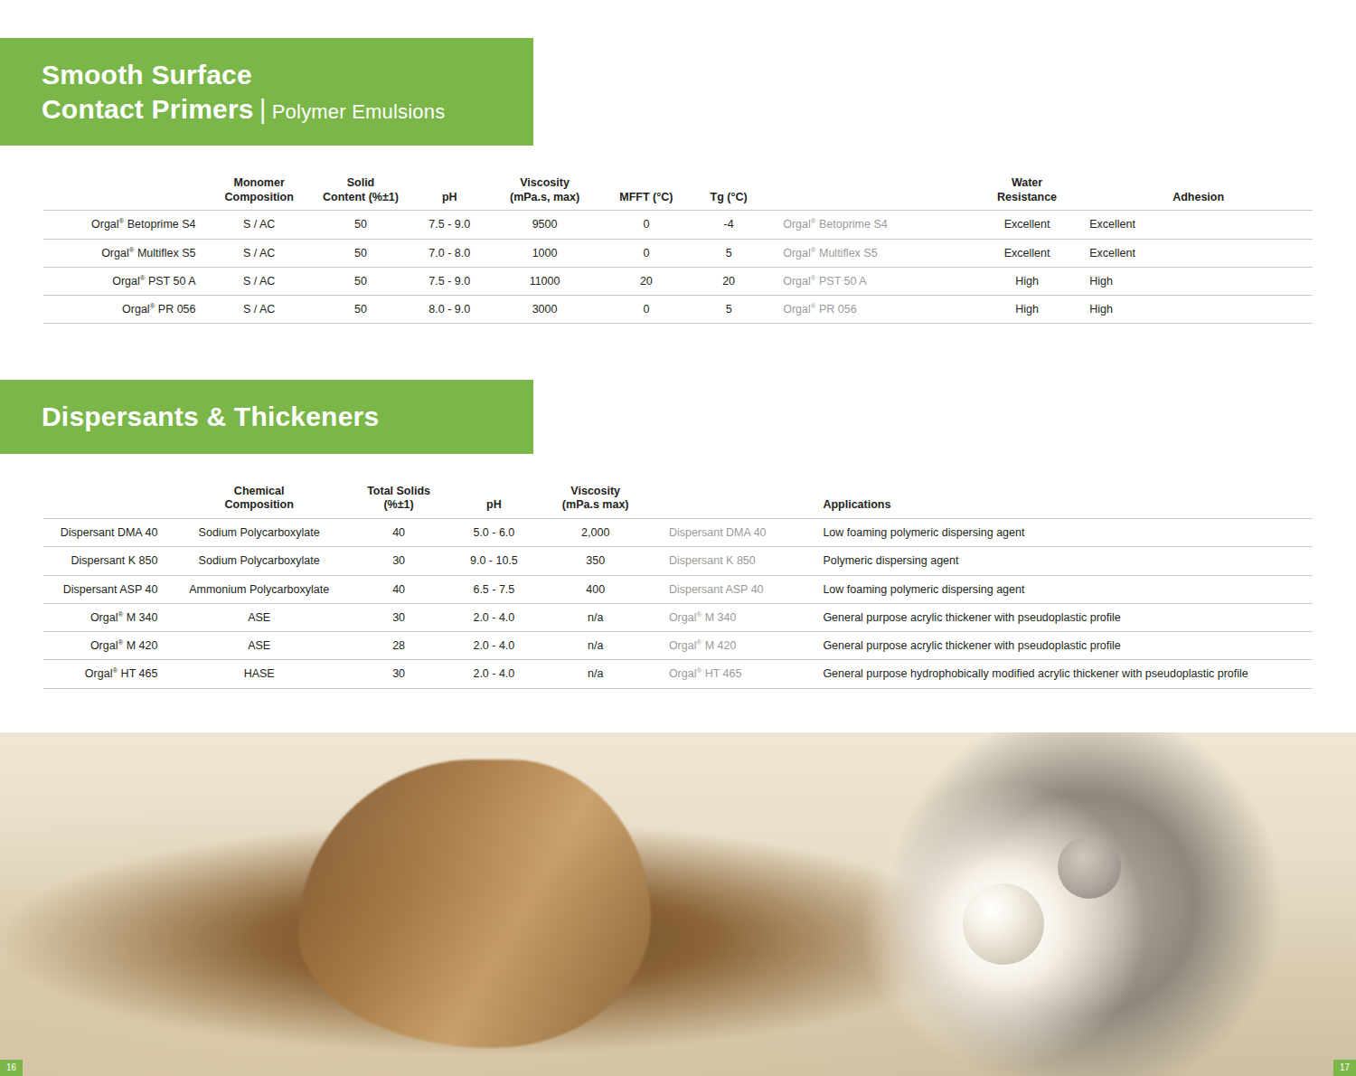Smooth Surface
Contact Primers|Polymer Emulsions
| | Monomer Composition | Solid Content (%±1) | pH | Viscosity (mPa.s, max) | MFFT (°C) | Tg (°C) | | Water Resistance | Adhesion |
| --- | --- | --- | --- | --- | --- | --- | --- | --- | --- |
| Orgal ® Betoprime S4 | S / AC | 50 | 7.5 - 9.0 | 9500 | 0 | -4 | Orgal ® Betoprime S4 | Excellent | Excellent |
| Orgal ® Multiflex S5 | S / AC | 50 | 7.0 - 8.0 | 1000 | 0 | 5 | Orgal ® Multiflex S5 | Excellent | Excellent |
| Orgal ® PST 50 A | S / AC | 50 | 7.5 - 9.0 | 11000 | 20 | 20 | Orgal ® PST 50 A | High | High |
| Orgal ® PR 056 | S / AC | 50 | 8.0 - 9.0 | 3000 | 0 | 5 | Orgal ® PR 056 | High | High |
Dispersants & Thickeners
| | Chemical Composition | Total Solids (%±1) | pH | Viscosity (mPa.s max) | | Applications |
| --- | --- | --- | --- | --- | --- | --- |
| Dispersant DMA 40 | Sodium Polycarboxylate | 40 | 5.0 - 6.0 | 2,000 | Dispersant DMA 40 | Low foaming polymeric dispersing agent |
| Dispersant K 850 | Sodium Polycarboxylate | 30 | 9.0 - 10.5 | 350 | Dispersant K 850 | Polymeric dispersing agent |
| Dispersant ASP 40 | Ammonium Polycarboxylate | 40 | 6.5 - 7.5 | 400 | Dispersant ASP 40 | Low foaming polymeric dispersing agent |
| Orgal ® M 340 | ASE | 30 | 2.0 - 4.0 | n/a | Orgal ® M 340 | General purpose acrylic thickener with pseudoplastic profile |
| Orgal ® M 420 | ASE | 28 | 2.0 - 4.0 | n/a | Orgal ® M 420 | General purpose acrylic thickener with pseudoplastic profile |
| Orgal ® HT 465 | HASE | 30 | 2.0 - 4.0 | n/a | Orgal ® HT 465 | General purpose hydrophobically modified acrylic thickener with pseudoplastic profile |
16
17